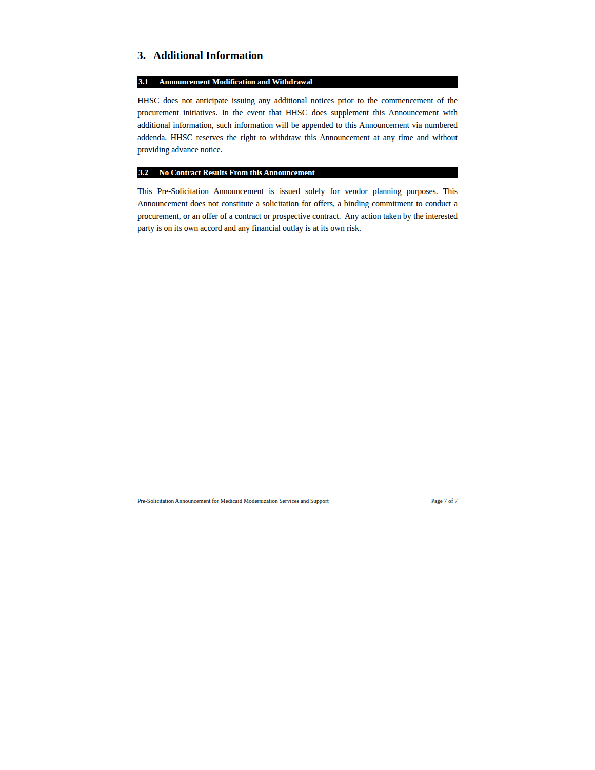3. Additional Information
3.1 Announcement Modification and Withdrawal
HHSC does not anticipate issuing any additional notices prior to the commencement of the procurement initiatives. In the event that HHSC does supplement this Announcement with additional information, such information will be appended to this Announcement via numbered addenda. HHSC reserves the right to withdraw this Announcement at any time and without providing advance notice.
3.2 No Contract Results From this Announcement
This Pre-Solicitation Announcement is issued solely for vendor planning purposes. This Announcement does not constitute a solicitation for offers, a binding commitment to conduct a procurement, or an offer of a contract or prospective contract. Any action taken by the interested party is on its own accord and any financial outlay is at its own risk.
Pre-Solicitation Announcement for Medicaid Modernization Services and Support
Page 7 of 7